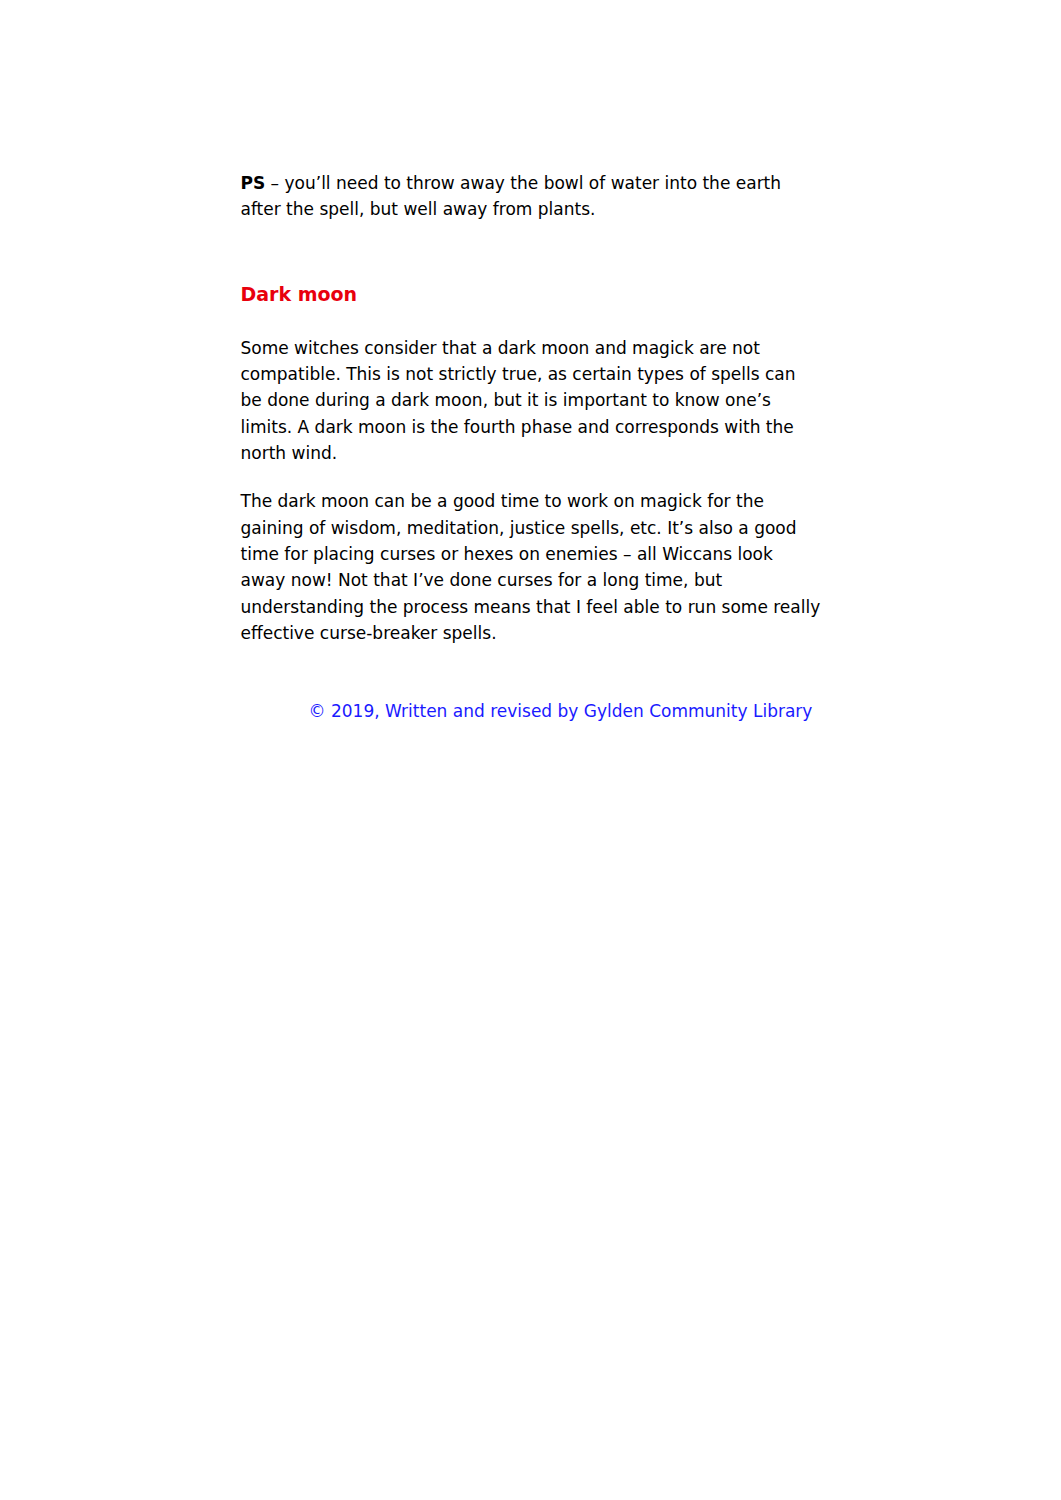PS – you’ll need to throw away the bowl of water into the earth after the spell, but well away from plants.
Dark moon
Some witches consider that a dark moon and magick are not compatible. This is not strictly true, as certain types of spells can be done during a dark moon, but it is important to know one’s limits. A dark moon is the fourth phase and corresponds with the north wind.
The dark moon can be a good time to work on magick for the gaining of wisdom, meditation, justice spells, etc. It’s also a good time for placing curses or hexes on enemies – all Wiccans look away now! Not that I’ve done curses for a long time, but understanding the process means that I feel able to run some really effective curse-breaker spells.
© 2019, Written and revised by Gylden Community Library